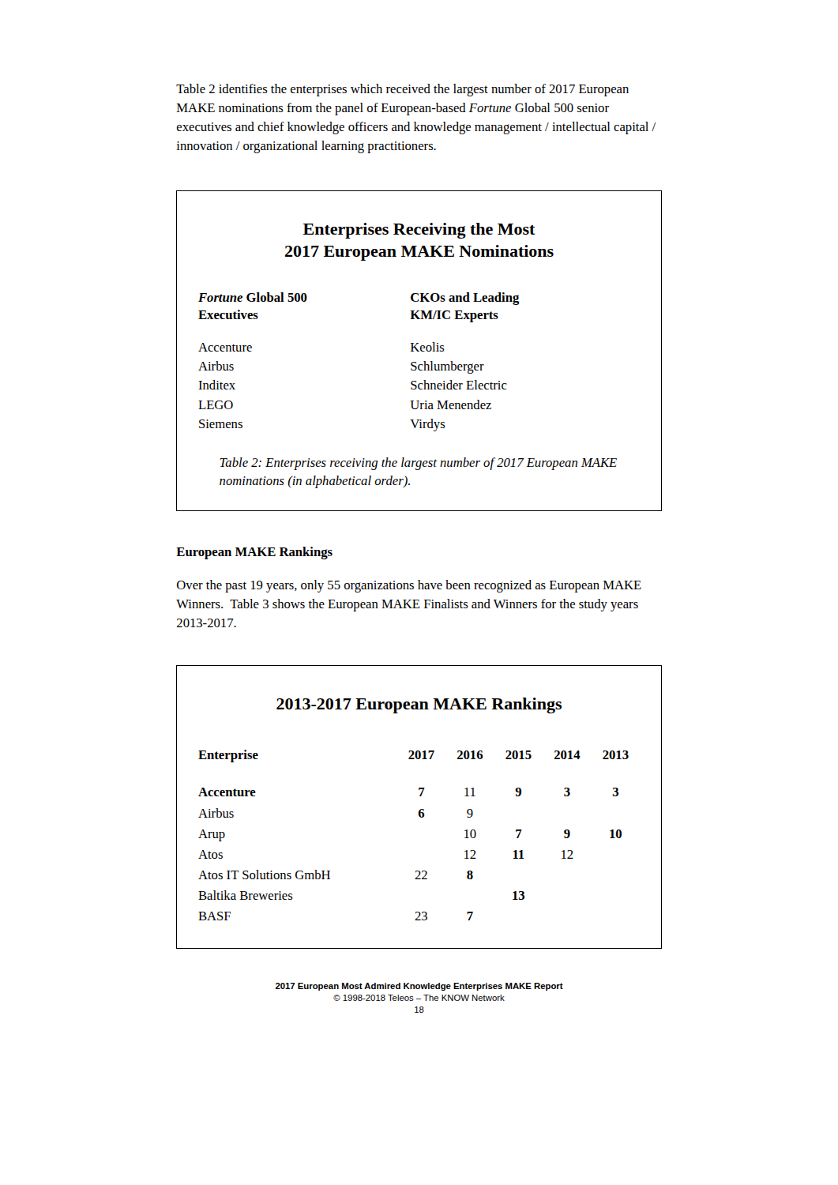Table 2 identifies the enterprises which received the largest number of 2017 European MAKE nominations from the panel of European-based Fortune Global 500 senior executives and chief knowledge officers and knowledge management / intellectual capital / innovation / organizational learning practitioners.
Enterprises Receiving the Most2017 European MAKE Nominations
| Fortune Global 500 Executives | CKOs and Leading KM/IC Experts |
| --- | --- |
| Accenture Airbus Inditex LEGO Siemens | Keolis Schlumberger Schneider Electric Uria Menendez Virdys |
Table 2: Enterprises receiving the largest number of 2017 European MAKE nominations (in alphabetical order).
European MAKE Rankings
Over the past 19 years, only 55 organizations have been recognized as European MAKE Winners. Table 3 shows the European MAKE Finalists and Winners for the study years 2013-2017.
2013-2017 European MAKE Rankings
| Enterprise | 2017 | 2016 | 2015 | 2014 | 2013 |
| --- | --- | --- | --- | --- | --- |
| Accenture | 7 | 11 | 9 | 3 | 3 |
| Airbus | 6 | 9 | | | |
| Arup | | 10 | 7 | 9 | 10 |
| Atos | | 12 | 11 | 12 | |
| Atos IT Solutions GmbH | 22 | 8 | | | |
| Baltika Breweries | | | 13 | | |
| BASF | 23 | 7 | | | |
2017 European Most Admired Knowledge Enterprises MAKE Report
© 1998-2018 Teleos – The KNOW Network
18